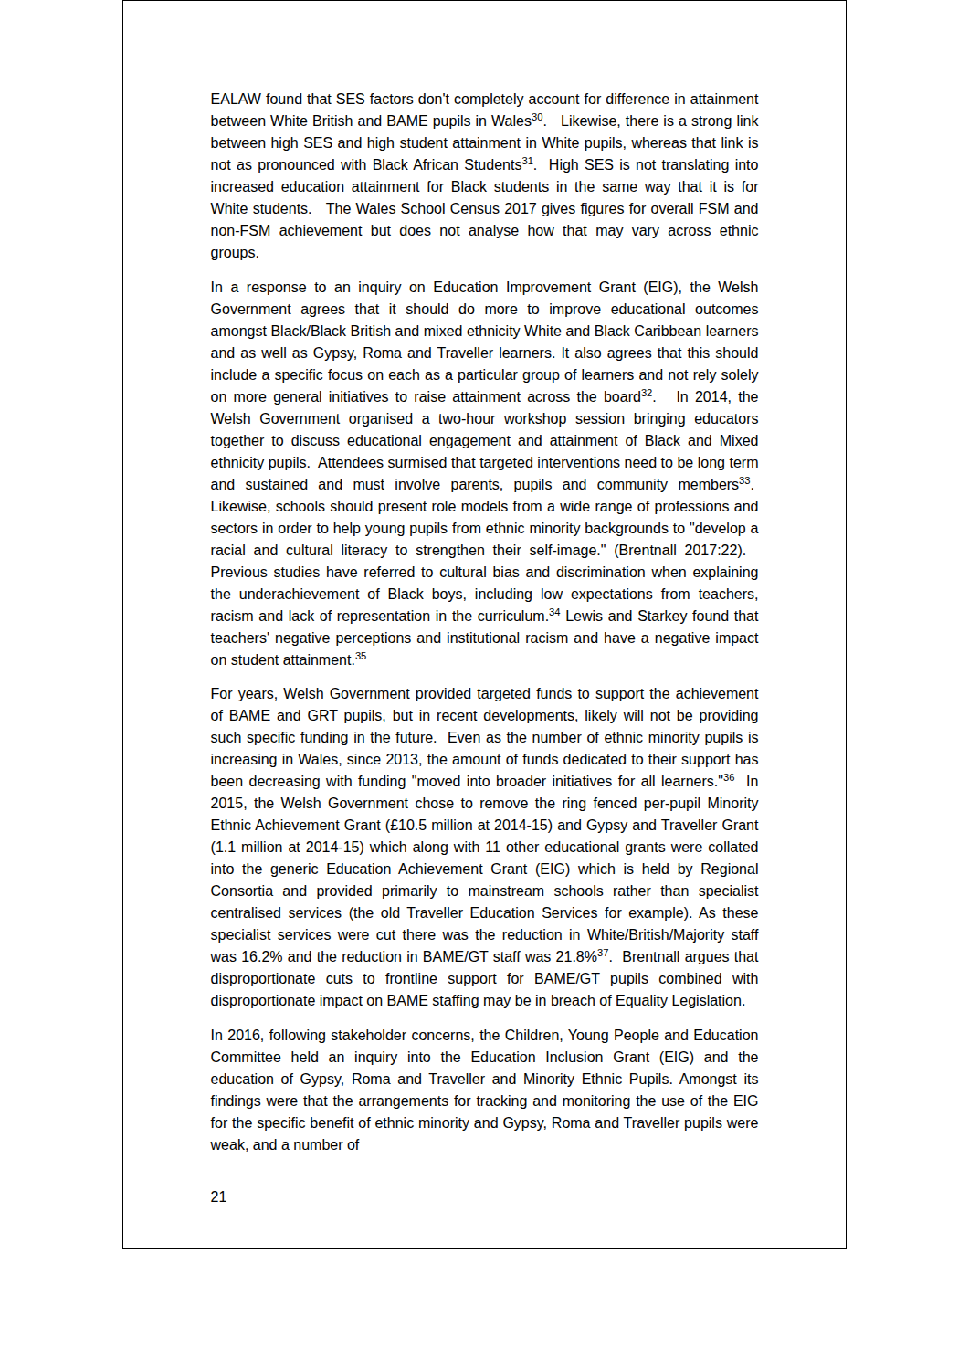EALAW found that SES factors don't completely account for difference in attainment between White British and BAME pupils in Wales30. Likewise, there is a strong link between high SES and high student attainment in White pupils, whereas that link is not as pronounced with Black African Students31. High SES is not translating into increased education attainment for Black students in the same way that it is for White students. The Wales School Census 2017 gives figures for overall FSM and non-FSM achievement but does not analyse how that may vary across ethnic groups.
In a response to an inquiry on Education Improvement Grant (EIG), the Welsh Government agrees that it should do more to improve educational outcomes amongst Black/Black British and mixed ethnicity White and Black Caribbean learners and as well as Gypsy, Roma and Traveller learners. It also agrees that this should include a specific focus on each as a particular group of learners and not rely solely on more general initiatives to raise attainment across the board32. In 2014, the Welsh Government organised a two-hour workshop session bringing educators together to discuss educational engagement and attainment of Black and Mixed ethnicity pupils. Attendees surmised that targeted interventions need to be long term and sustained and must involve parents, pupils and community members33. Likewise, schools should present role models from a wide range of professions and sectors in order to help young pupils from ethnic minority backgrounds to "develop a racial and cultural literacy to strengthen their self-image." (Brentnall 2017:22). Previous studies have referred to cultural bias and discrimination when explaining the underachievement of Black boys, including low expectations from teachers, racism and lack of representation in the curriculum.34 Lewis and Starkey found that teachers' negative perceptions and institutional racism and have a negative impact on student attainment.35
For years, Welsh Government provided targeted funds to support the achievement of BAME and GRT pupils, but in recent developments, likely will not be providing such specific funding in the future. Even as the number of ethnic minority pupils is increasing in Wales, since 2013, the amount of funds dedicated to their support has been decreasing with funding "moved into broader initiatives for all learners."36 In 2015, the Welsh Government chose to remove the ring fenced per-pupil Minority Ethnic Achievement Grant (£10.5 million at 2014-15) and Gypsy and Traveller Grant (1.1 million at 2014-15) which along with 11 other educational grants were collated into the generic Education Achievement Grant (EIG) which is held by Regional Consortia and provided primarily to mainstream schools rather than specialist centralised services (the old Traveller Education Services for example). As these specialist services were cut there was the reduction in White/British/Majority staff was 16.2% and the reduction in BAME/GT staff was 21.8%37. Brentnall argues that disproportionate cuts to frontline support for BAME/GT pupils combined with disproportionate impact on BAME staffing may be in breach of Equality Legislation.
In 2016, following stakeholder concerns, the Children, Young People and Education Committee held an inquiry into the Education Inclusion Grant (EIG) and the education of Gypsy, Roma and Traveller and Minority Ethnic Pupils. Amongst its findings were that the arrangements for tracking and monitoring the use of the EIG for the specific benefit of ethnic minority and Gypsy, Roma and Traveller pupils were weak, and a number of
21